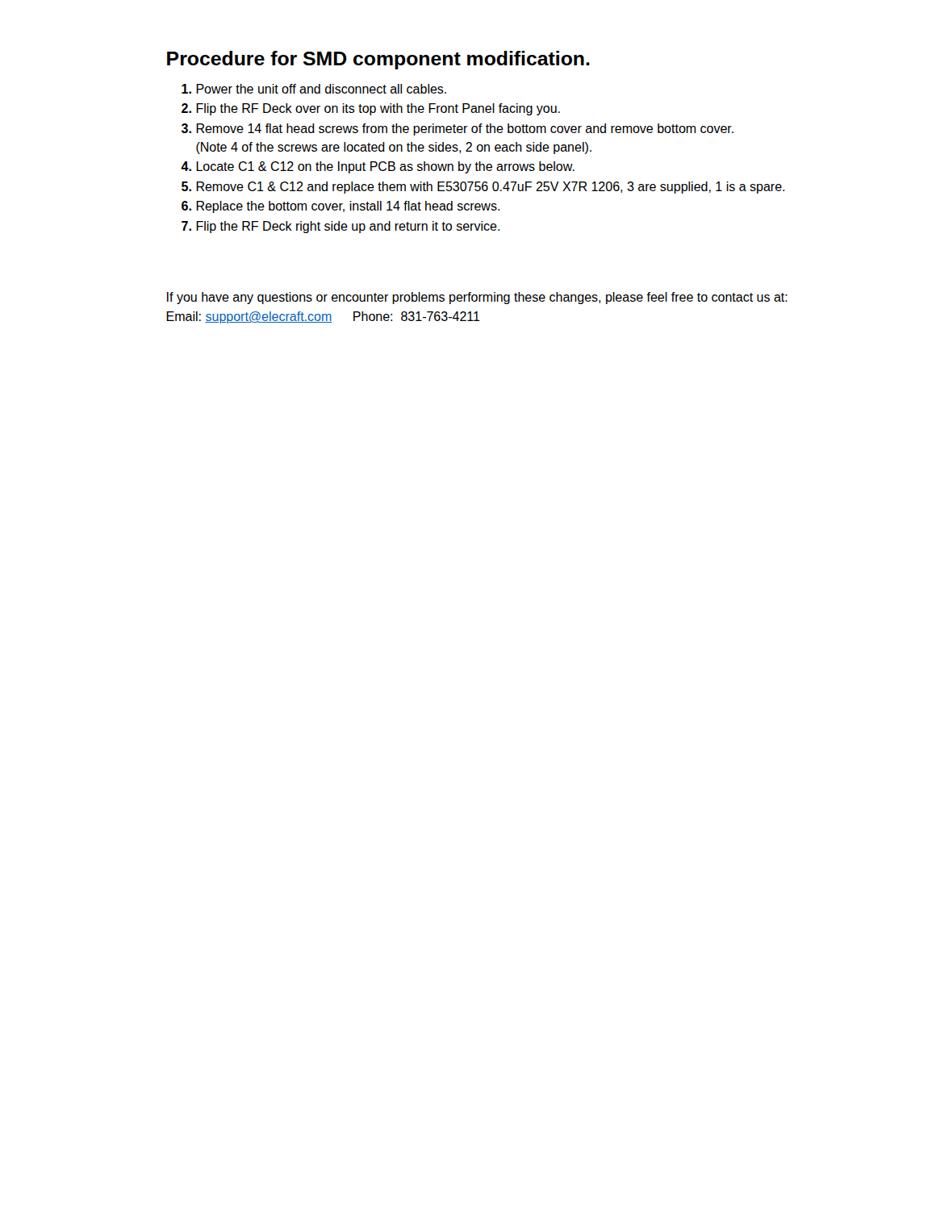Procedure for SMD component modification.
Power the unit off and disconnect all cables.
Flip the RF Deck over on its top with the Front Panel facing you.
Remove 14 flat head screws from the perimeter of the bottom cover and remove bottom cover. (Note 4 of the screws are located on the sides, 2 on each side panel).
Locate C1 & C12 on the Input PCB as shown by the arrows below.
Remove C1 & C12 and replace them with E530756 0.47uF 25V X7R 1206, 3 are supplied, 1 is a spare.
Replace the bottom cover, install 14 flat head screws.
Flip the RF Deck right side up and return it to service.
If you have any questions or encounter problems performing these changes, please feel free to contact us at:
Email: support@elecraft.com Phone: 831-763-4211